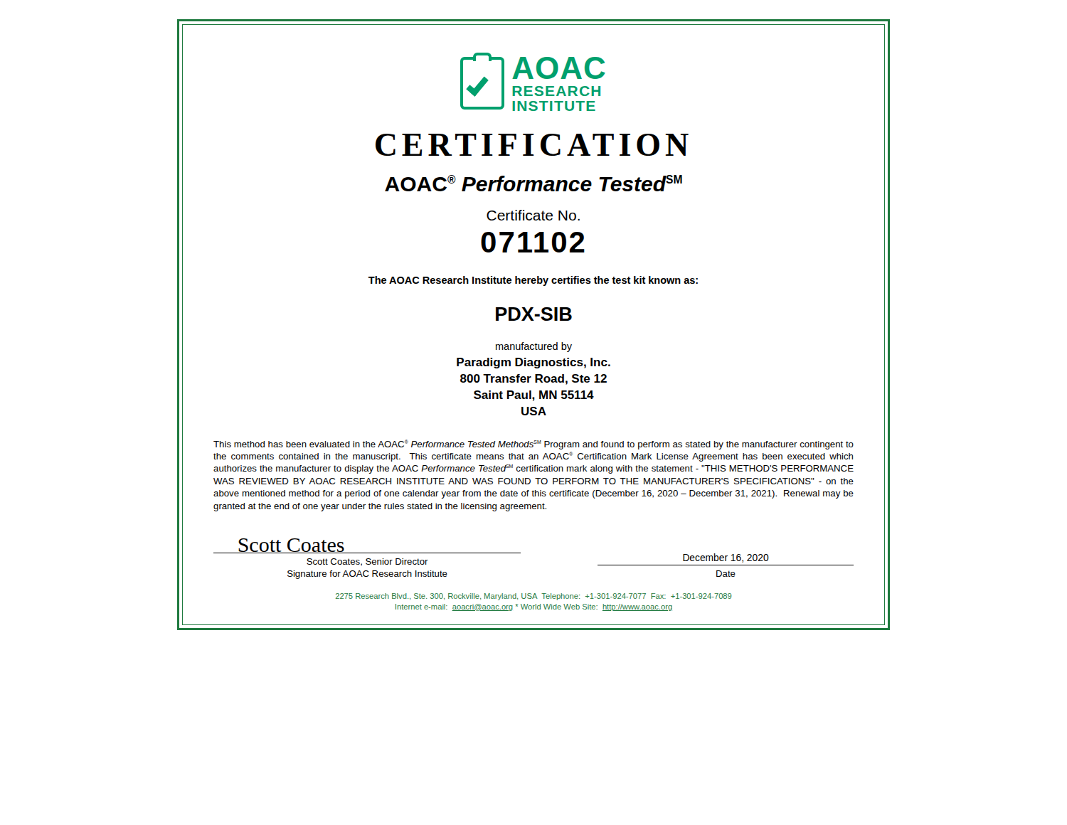AOAC
RESEARCH
INSTITUTE
CERTIFICATION
AOAC® Performance TestedSM
Certificate No.
071102
The AOAC Research Institute hereby certifies the test kit known as:
PDX-SIB
manufactured by
Paradigm Diagnostics, Inc.
800 Transfer Road, Ste 12
Saint Paul, MN 55114
USA
This method has been evaluated in the AOAC® Performance Tested MethodsSM Program and found to perform as stated by the manufacturer contingent to the comments contained in the manuscript. This certificate means that an AOAC® Certification Mark License Agreement has been executed which authorizes the manufacturer to display the AOAC Performance TestedSM certification mark along with the statement - "THIS METHOD'S PERFORMANCE WAS REVIEWED BY AOAC RESEARCH INSTITUTE AND WAS FOUND TO PERFORM TO THE MANUFACTURER'S SPECIFICATIONS" - on the above mentioned method for a period of one calendar year from the date of this certificate (December 16, 2020 – December 31, 2021). Renewal may be granted at the end of one year under the rules stated in the licensing agreement.
Scott Coates
Scott Coates, Senior Director
Signature for AOAC Research Institute
December 16, 2020
Date
2275 Research Blvd., Ste. 300, Rockville, Maryland, USA Telephone: +1-301-924-7077 Fax: +1-301-924-7089
Internet e-mail: aoacri@aoac.org * World Wide Web Site: http://www.aoac.org